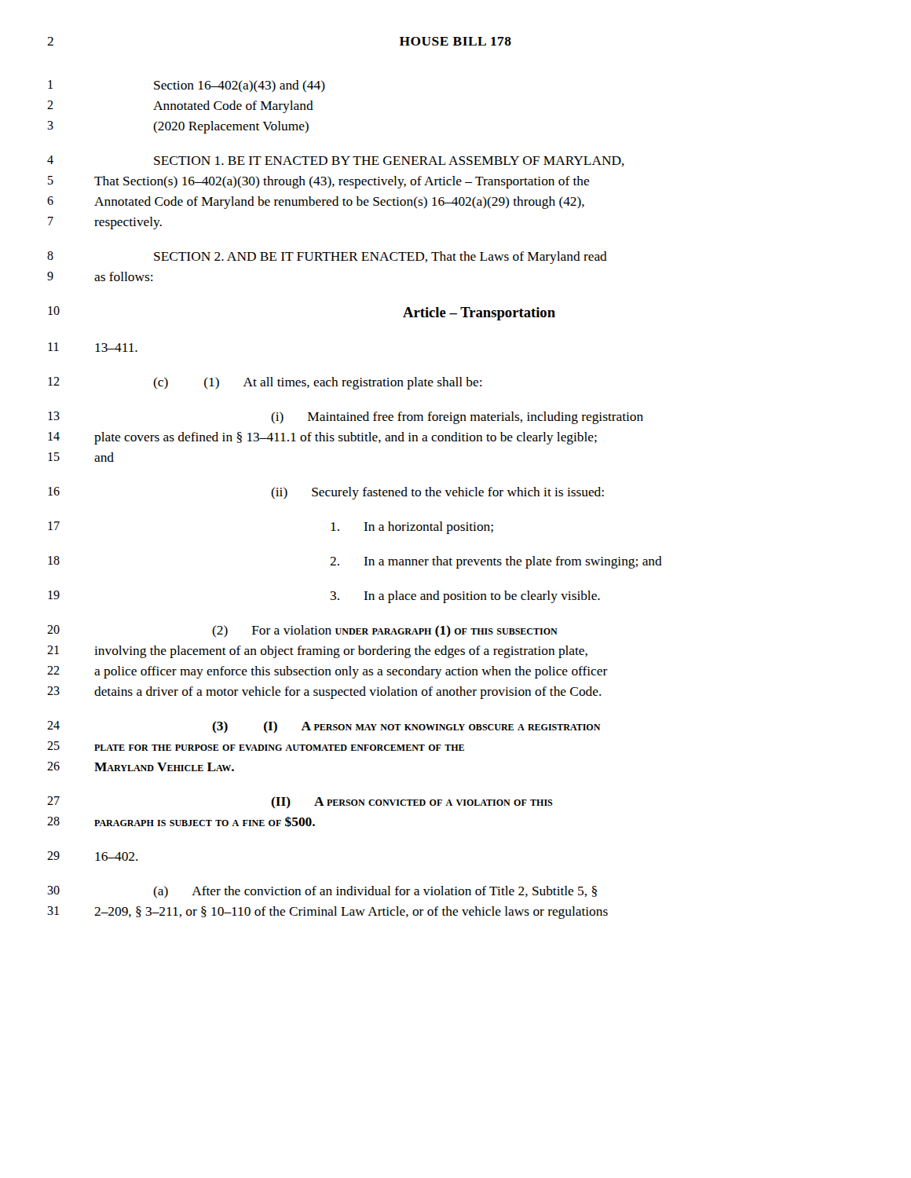2
HOUSE BILL 178
1
Section 16–402(a)(43) and (44)
2
Annotated Code of Maryland
3
(2020 Replacement Volume)
4
SECTION 1. BE IT ENACTED BY THE GENERAL ASSEMBLY OF MARYLAND,
5
That Section(s) 16–402(a)(30) through (43), respectively, of Article – Transportation of the
6
Annotated Code of Maryland be renumbered to be Section(s) 16–402(a)(29) through (42),
7
respectively.
8
SECTION 2. AND BE IT FURTHER ENACTED, That the Laws of Maryland read
9
as follows:
10
Article – Transportation
11
13–411.
12
(c) (1) At all times, each registration plate shall be:
13
(i) Maintained free from foreign materials, including registration
14
plate covers as defined in § 13–411.1 of this subtitle, and in a condition to be clearly legible;
15
and
16
(ii) Securely fastened to the vehicle for which it is issued:
17
1. In a horizontal position;
18
2. In a manner that prevents the plate from swinging; and
19
3. In a place and position to be clearly visible.
20
(2) For a violation under paragraph (1) of this subsection
21
involving the placement of an object framing or bordering the edges of a registration plate,
22
a police officer may enforce this subsection only as a secondary action when the police officer
23
detains a driver of a motor vehicle for a suspected violation of another provision of the Code.
24
(3) (I) A person may not knowingly obscure a registration
25
plate for the purpose of evading automated enforcement of the
26
Maryland Vehicle Law.
27
(II) A person convicted of a violation of this
28
paragraph is subject to a fine of $500.
29
16–402.
30
(a) After the conviction of an individual for a violation of Title 2, Subtitle 5, §
31
2–209, § 3–211, or § 10–110 of the Criminal Law Article, or of the vehicle laws or regulations